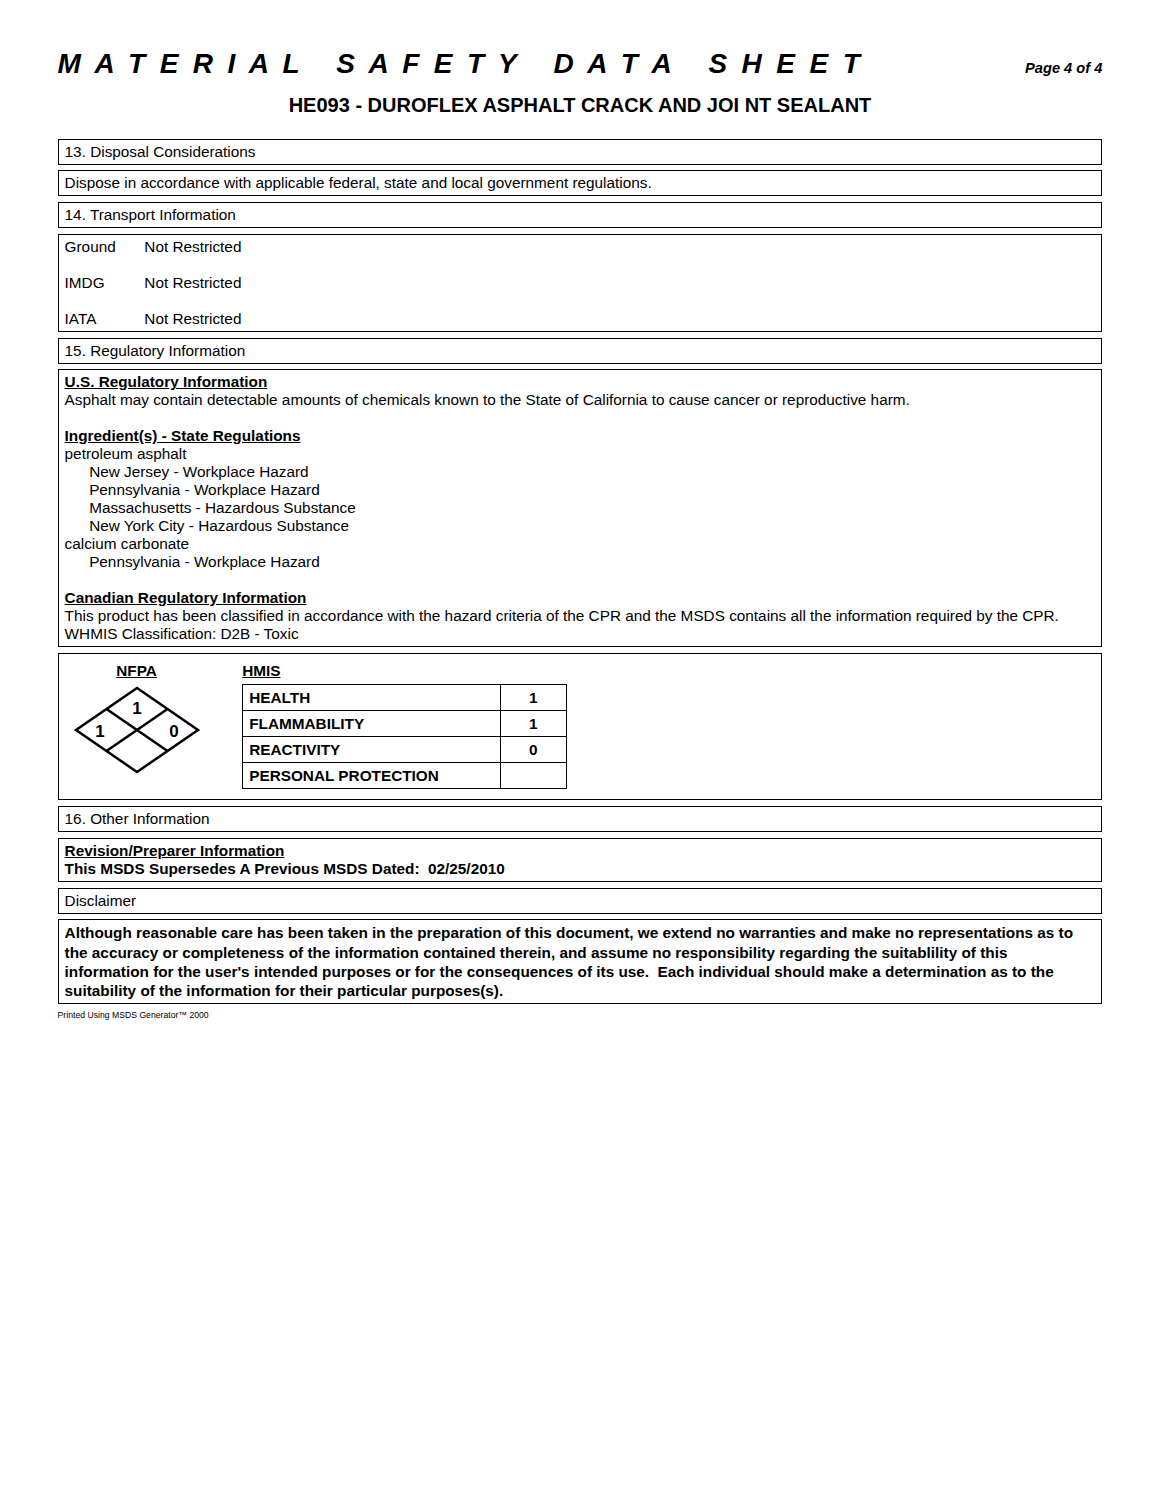M A T E R I A L S A F E T Y D A T A S H E E T
Page 4 of 4
HE093 - DUROFLEX ASPHALT CRACK AND JOI NT SEALANT
| 13. Disposal Considerations |
| Dispose in accordance with applicable federal, state and local government regulations. |
| 14. Transport Information |
| Ground Not Restricted IMDG Not Restricted IATA Not Restricted |
| 15. Regulatory Information |
| U.S. Regulatory Information Asphalt may contain detectable amounts of chemicals known to the State of California to cause cancer or reproductive harm. Ingredient(s) - State Regulations petroleum asphalt New Jersey - Workplace Hazard Pennsylvania - Workplace Hazard Massachusetts - Hazardous Substance New York City - Hazardous Substance calcium carbonate Pennsylvania - Workplace Hazard Canadian Regulatory Information This product has been classified in accordance with the hazard criteria of the CPR and the MSDS contains all the information required by the CPR. WHMIS Classification: D2B - Toxic |
NFPA
1 1 0
HMIS
| HEALTH | 1 |
| FLAMMABILITY | 1 |
| REACTIVITY | 0 |
| PERSONAL PROTECTION | |
| 16. Other Information |
| Revision/Preparer Information This MSDS Supersedes A Previous MSDS Dated: 02/25/2010 |
| Disclaimer |
| Although reasonable care has been taken in the preparation of this document, we extend no warranties and make no representations as to the accuracy or completeness of the information contained therein, and assume no responsibility regarding the suitablility of this information for the user's intended purposes or for the consequences of its use. Each individual should make a determination as to the suitability of the information for their particular purposes(s). |
Printed Using MSDS Generator™ 2000